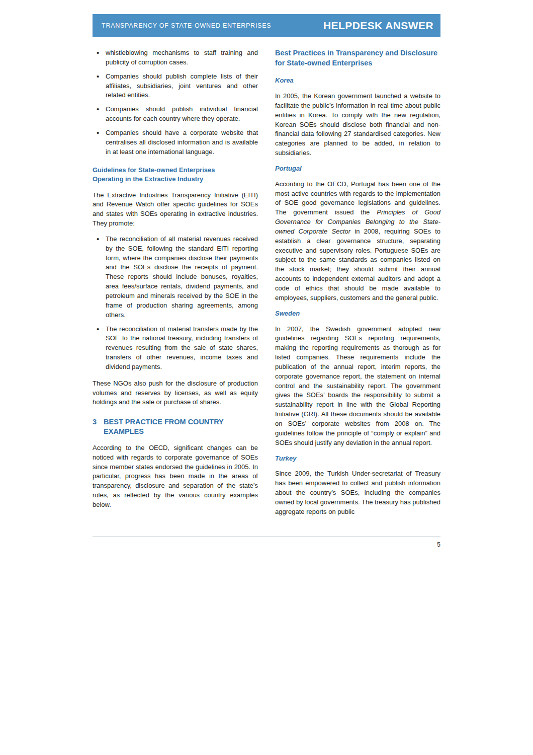Transparency of State-Owned Enterprises
HELPDESK ANSWER
whistleblowing mechanisms to staff training and publicity of corruption cases.
Companies should publish complete lists of their affiliates, subsidiaries, joint ventures and other related entities.
Companies should publish individual financial accounts for each country where they operate.
Companies should have a corporate website that centralises all disclosed information and is available in at least one international language.
Guidelines for State-owned Enterprises
Operating in the Extractive Industry
The Extractive Industries Transparency Initiative (EITI) and Revenue Watch offer specific guidelines for SOEs and states with SOEs operating in extractive industries. They promote:
The reconciliation of all material revenues received by the SOE, following the standard EITI reporting form, where the companies disclose their payments and the SOEs disclose the receipts of payment. These reports should include bonuses, royalties, area fees/surface rentals, dividend payments, and petroleum and minerals received by the SOE in the frame of production sharing agreements, among others.
The reconciliation of material transfers made by the SOE to the national treasury, including transfers of revenues resulting from the sale of state shares, transfers of other revenues, income taxes and dividend payments.
These NGOs also push for the disclosure of production volumes and reserves by licenses, as well as equity holdings and the sale or purchase of shares.
3 Best practice from country examples
According to the OECD, significant changes can be noticed with regards to corporate governance of SOEs since member states endorsed the guidelines in 2005. In particular, progress has been made in the areas of transparency, disclosure and separation of the state’s roles, as reflected by the various country examples below.
Best Practices in Transparency and Disclosure for State-owned Enterprises
Korea
In 2005, the Korean government launched a website to facilitate the public’s information in real time about public entities in Korea. To comply with the new regulation, Korean SOEs should disclose both financial and non-financial data following 27 standardised categories. New categories are planned to be added, in relation to subsidiaries.
Portugal
According to the OECD, Portugal has been one of the most active countries with regards to the implementation of SOE good governance legislations and guidelines. The government issued the Principles of Good Governance for Companies Belonging to the State-owned Corporate Sector in 2008, requiring SOEs to establish a clear governance structure, separating executive and supervisory roles. Portuguese SOEs are subject to the same standards as companies listed on the stock market; they should submit their annual accounts to independent external auditors and adopt a code of ethics that should be made available to employees, suppliers, customers and the general public.
Sweden
In 2007, the Swedish government adopted new guidelines regarding SOEs reporting requirements, making the reporting requirements as thorough as for listed companies. These requirements include the publication of the annual report, interim reports, the corporate governance report, the statement on internal control and the sustainability report. The government gives the SOEs’ boards the responsibility to submit a sustainability report in line with the Global Reporting Initiative (GRI). All these documents should be available on SOEs’ corporate websites from 2008 on. The guidelines follow the principle of “comply or explain” and SOEs should justify any deviation in the annual report.
Turkey
Since 2009, the Turkish Under-secretariat of Treasury has been empowered to collect and publish information about the country’s SOEs, including the companies owned by local governments. The treasury has published aggregate reports on public
5